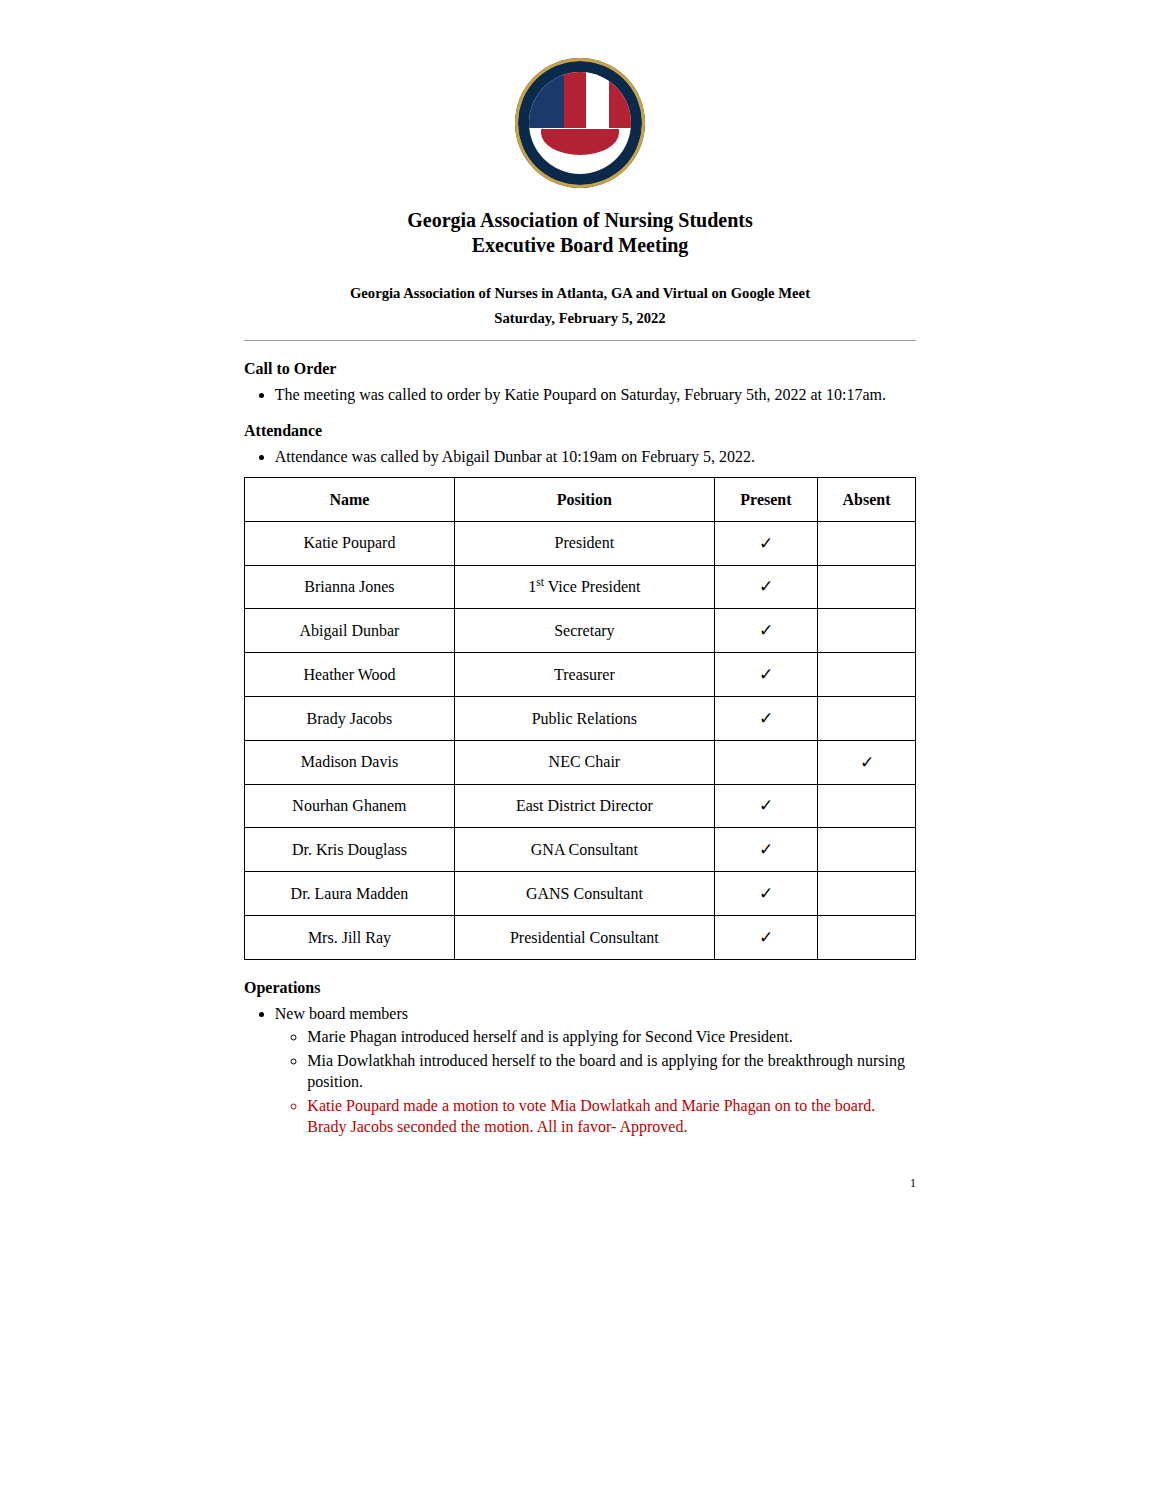GANS
Georgia Association of Nursing Students
Executive Board Meeting
Georgia Association of Nurses in Atlanta, GA and Virtual on Google Meet
Saturday, February 5, 2022
Call to Order
The meeting was called to order by Katie Poupard on Saturday, February 5th, 2022 at 10:17am.
Attendance
Attendance was called by Abigail Dunbar at 10:19am on February 5, 2022.
| Name | Position | Present | Absent |
| --- | --- | --- | --- |
| Katie Poupard | President | ✓ | |
| Brianna Jones | 1 st Vice President | ✓ | |
| Abigail Dunbar | Secretary | ✓ | |
| Heather Wood | Treasurer | ✓ | |
| Brady Jacobs | Public Relations | ✓ | |
| Madison Davis | NEC Chair | | ✓ |
| Nourhan Ghanem | East District Director | ✓ | |
| Dr. Kris Douglass | GNA Consultant | ✓ | |
| Dr. Laura Madden | GANS Consultant | ✓ | |
| Mrs. Jill Ray | Presidential Consultant | ✓ | |
Operations
New board members
Marie Phagan introduced herself and is applying for Second Vice President.
Mia Dowlatkhah introduced herself to the board and is applying for the breakthrough nursing position.
Katie Poupard made a motion to vote Mia Dowlatkah and Marie Phagan on to the board. Brady Jacobs seconded the motion. All in favor- Approved.
1